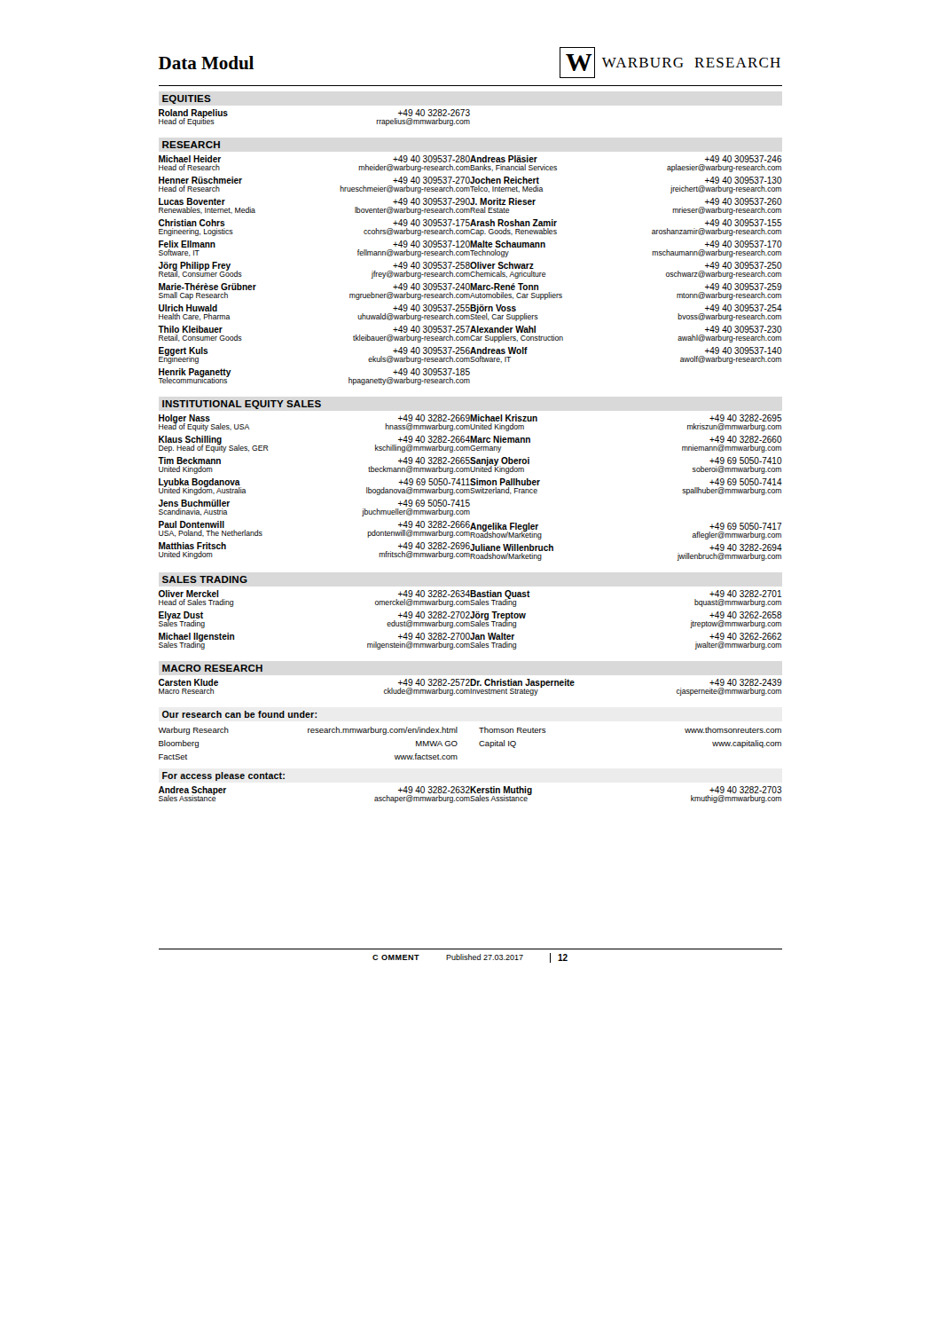Data Modul
W
WARBURG RESEARCH
EQUITIES
| Roland Rapelius +49 40 3282-2673 Head of Equities rrapelius@mmwarburg.com | |
RESEARCH
| Michael Heider +49 40 309537-280 Head of Research mheider@warburg-research.com Henner Rüschmeier +49 40 309537-270 Head of Research hrueschmeier@warburg-research.com Lucas Boventer +49 40 309537-290 Renewables, Internet, Media lboventer@warburg-research.com Christian Cohrs +49 40 309537-175 Engineering, Logistics ccohrs@warburg-research.com Felix Ellmann +49 40 309537-120 Software, IT fellmann@warburg-research.com Jörg Philipp Frey +49 40 309537-258 Retail, Consumer Goods jfrey@warburg-research.com Marie-Thérèse Grübner +49 40 309537-240 Small Cap Research mgruebner@warburg-research.com Ulrich Huwald +49 40 309537-255 Health Care, Pharma uhuwald@warburg-research.com Thilo Kleibauer +49 40 309537-257 Retail, Consumer Goods tkleibauer@warburg-research.com Eggert Kuls +49 40 309537-256 Engineering ekuls@warburg-research.com Henrik Paganetty +49 40 309537-185 Telecommunications hpaganetty@warburg-research.com | Andreas Pläsier +49 40 309537-246 Banks, Financial Services aplaesier@warburg-research.com Jochen Reichert +49 40 309537-130 Telco, Internet, Media jreichert@warburg-research.com J. Moritz Rieser +49 40 309537-260 Real Estate mrieser@warburg-research.com Arash Roshan Zamir +49 40 309537-155 Cap. Goods, Renewables aroshanzamir@warburg-research.com Malte Schaumann +49 40 309537-170 Technology mschaumann@warburg-research.com Oliver Schwarz +49 40 309537-250 Chemicals, Agriculture oschwarz@warburg-research.com Marc-René Tonn +49 40 309537-259 Automobiles, Car Suppliers mtonn@warburg-research.com Björn Voss +49 40 309537-254 Steel, Car Suppliers bvoss@warburg-research.com Alexander Wahl +49 40 309537-230 Car Suppliers, Construction awahl@warburg-research.com Andreas Wolf +49 40 309537-140 Software, IT awolf@warburg-research.com |
INSTITUTIONAL EQUITY SALES
| Holger Nass +49 40 3282-2669 Head of Equity Sales, USA hnass@mmwarburg.com Klaus Schilling +49 40 3282-2664 Dep. Head of Equity Sales, GER kschilling@mmwarburg.com Tim Beckmann +49 40 3282-2665 United Kingdom tbeckmann@mmwarburg.com Lyubka Bogdanova +49 69 5050-7411 United Kingdom, Australia lbogdanova@mmwarburg.com Jens Buchmüller +49 69 5050-7415 Scandinavia, Austria jbuchmueller@mmwarburg.com Paul Dontenwill +49 40 3282-2666 USA, Poland, The Netherlands pdontenwill@mmwarburg.com Matthias Fritsch +49 40 3282-2696 United Kingdom mfritsch@mmwarburg.com | Michael Kriszun +49 40 3282-2695 United Kingdom mkriszun@mmwarburg.com Marc Niemann +49 40 3282-2660 Germany mniemann@mmwarburg.com Sanjay Oberoi +49 69 5050-7410 United Kingdom soberoi@mmwarburg.com Simon Pallhuber +49 69 5050-7414 Switzerland, France spallhuber@mmwarburg.com Angelika Flegler +49 69 5050-7417 Roadshow/Marketing aflegler@mmwarburg.com Juliane Willenbruch +49 40 3282-2694 Roadshow/Marketing jwillenbruch@mmwarburg.com |
SALES TRADING
| Oliver Merckel +49 40 3282-2634 Head of Sales Trading omerckel@mmwarburg.com Elyaz Dust +49 40 3282-2702 Sales Trading edust@mmwarburg.com Michael Ilgenstein +49 40 3282-2700 Sales Trading milgenstein@mmwarburg.com | Bastian Quast +49 40 3282-2701 Sales Trading bquast@mmwarburg.com Jörg Treptow +49 40 3262-2658 Sales Trading jtreptow@mmwarburg.com Jan Walter +49 40 3262-2662 Sales Trading jwalter@mmwarburg.com |
MACRO RESEARCH
| Carsten Klude +49 40 3282-2572 Macro Research cklude@mmwarburg.com | Dr. Christian Jasperneite +49 40 3282-2439 Investment Strategy cjasperneite@mmwarburg.com |
Our research can be found under:
| Warburg Research | research.mmwarburg.com/en/index.html | Thomson Reuters | www.thomsonreuters.com |
| Bloomberg | MMWA GO | Capital IQ | www.capitaliq.com |
| FactSet | www.factset.com | | |
For access please contact:
| Andrea Schaper +49 40 3282-2632 Sales Assistance aschaper@mmwarburg.com | Kerstin Muthig +49 40 3282-2703 Sales Assistance kmuthig@mmwarburg.com |
C OMMENT Published 27.03.2017 12